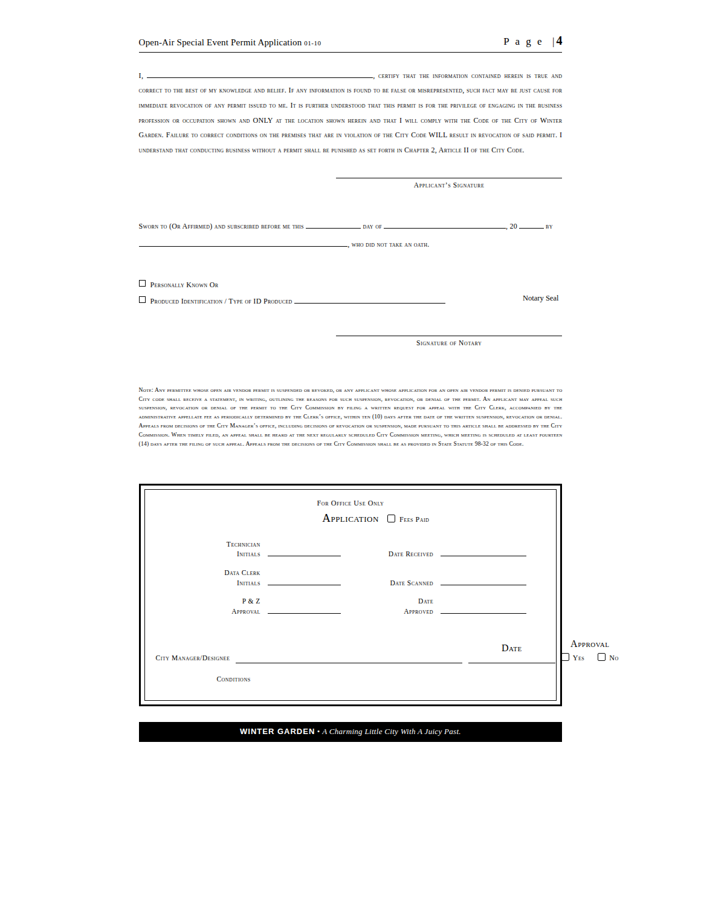Open-Air Special Event Permit Application 01-10
P a g e |4
I, , certify that the information contained herein is true and correct to the best of my knowledge and belief. If any information is found to be false or misrepresented, such fact may be just cause for immediate revocation of any permit issued to me. It is further understood that this permit is for the privilege of engaging in the business profession or occupation shown and ONLY at the location shown herein and that I will comply with the Code of the City of Winter Garden. Failure to correct conditions on the premises that are in violation of the City Code WILL result in revocation of said permit. I understand that conducting business without a permit shall be punished as set forth in Chapter 2, Article II of the City Code.
Applicant’s Signature
Sworn to (Or Affirmed) and subscribed before me this day of , 20 by
, who did not take an oath.
Personally Known Or
Produced Identification / Type of ID Produced
Notary Seal
Signature of Notary
Note: Any permittee whose open air vendor permit is suspended or revoked, or any applicant whose application for an open air vendor permit is denied pursuant to City code shall receive a statement, in writing, outlining the reasons for such suspension, revocation, or denial of the permit. An applicant may appeal such suspension, revocation or denial of the permit to the City Commission by filing a written request for appeal with the City Clerk, accompanied by the administrative appellate fee as periodically determined by the Clerk’s office, within ten (10) days after the date of the written suspension, revocation or denial. Appeals from decisions of the City Manager’s office, including decisions of revocation or suspension, made pursuant to this article shall be addressed by the City Commission. When timely filed, an appeal shall be heard at the next regularly scheduled City Commission meeting, which meeting is scheduled at least fourteen (14) days after the filing of such appeal. Appeals from the decisions of the City Commission shall be as provided in State Statute 98-32 of this Code.
For Office Use Only
Application
Fees Paid
| Technician Initials | | Date Received | |
| Data Clerk Initials | | Date Scanned | |
| P & Z Approval | | Date Approved | |
City Manager/Designee
Date
Approval
Yes No
Conditions
WINTER GARDEN • A Charming Little City With A Juicy Past.